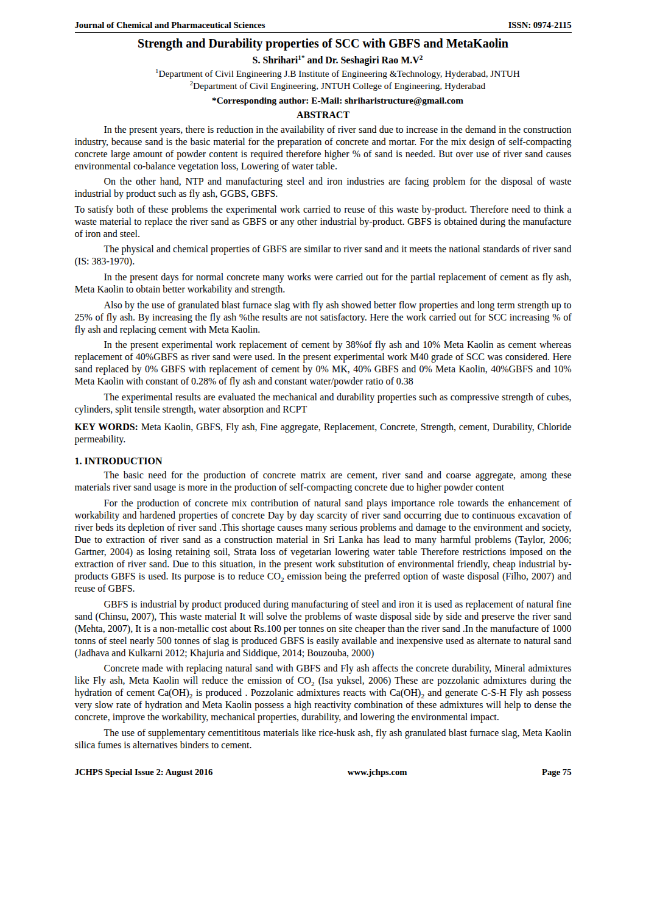Journal of Chemical and Pharmaceutical Sciences ISSN: 0974-2115
Strength and Durability properties of SCC with GBFS and MetaKaolin
S. Shrihari1* and Dr. Seshagiri Rao M.V2
1Department of Civil Engineering J.B Institute of Engineering &Technology, Hyderabad, JNTUH
2Department of Civil Engineering, JNTUH College of Engineering, Hyderabad
*Corresponding author: E-Mail: shriharistructure@gmail.com
ABSTRACT
In the present years, there is reduction in the availability of river sand due to increase in the demand in the construction industry, because sand is the basic material for the preparation of concrete and mortar. For the mix design of self-compacting concrete large amount of powder content is required therefore higher % of sand is needed. But over use of river sand causes environmental co-balance vegetation loss, Lowering of water table.
On the other hand, NTP and manufacturing steel and iron industries are facing problem for the disposal of waste industrial by product such as fly ash, GGBS, GBFS.
To satisfy both of these problems the experimental work carried to reuse of this waste by-product. Therefore need to think a waste material to replace the river sand as GBFS or any other industrial by-product. GBFS is obtained during the manufacture of iron and steel.
The physical and chemical properties of GBFS are similar to river sand and it meets the national standards of river sand (IS: 383-1970).
In the present days for normal concrete many works were carried out for the partial replacement of cement as fly ash, Meta Kaolin to obtain better workability and strength.
Also by the use of granulated blast furnace slag with fly ash showed better flow properties and long term strength up to 25% of fly ash. By increasing the fly ash %the results are not satisfactory. Here the work carried out for SCC increasing % of fly ash and replacing cement with Meta Kaolin.
In the present experimental work replacement of cement by 38%of fly ash and 10% Meta Kaolin as cement whereas replacement of 40%GBFS as river sand were used. In the present experimental work M40 grade of SCC was considered. Here sand replaced by 0% GBFS with replacement of cement by 0% MK, 40% GBFS and 0% Meta Kaolin, 40%GBFS and 10% Meta Kaolin with constant of 0.28% of fly ash and constant water/powder ratio of 0.38
The experimental results are evaluated the mechanical and durability properties such as compressive strength of cubes, cylinders, split tensile strength, water absorption and RCPT
KEY WORDS: Meta Kaolin, GBFS, Fly ash, Fine aggregate, Replacement, Concrete, Strength, cement, Durability, Chloride permeability.
1. INTRODUCTION
The basic need for the production of concrete matrix are cement, river sand and coarse aggregate, among these materials river sand usage is more in the production of self-compacting concrete due to higher powder content
For the production of concrete mix contribution of natural sand plays importance role towards the enhancement of workability and hardened properties of concrete Day by day scarcity of river sand occurring due to continuous excavation of river beds its depletion of river sand .This shortage causes many serious problems and damage to the environment and society, Due to extraction of river sand as a construction material in Sri Lanka has lead to many harmful problems (Taylor, 2006; Gartner, 2004) as losing retaining soil, Strata loss of vegetarian lowering water table Therefore restrictions imposed on the extraction of river sand. Due to this situation, in the present work substitution of environmental friendly, cheap industrial by- products GBFS is used. Its purpose is to reduce CO2 emission being the preferred option of waste disposal (Filho, 2007) and reuse of GBFS.
GBFS is industrial by product produced during manufacturing of steel and iron it is used as replacement of natural fine sand (Chinsu, 2007), This waste material It will solve the problems of waste disposal side by side and preserve the river sand (Mehta, 2007), It is a non-metallic cost about Rs.100 per tonnes on site cheaper than the river sand .In the manufacture of 1000 tonns of steel nearly 500 tonnes of slag is produced GBFS is easily available and inexpensive used as alternate to natural sand (Jadhava and Kulkarni 2012; Khajuria and Siddique, 2014; Bouzouba, 2000)
Concrete made with replacing natural sand with GBFS and Fly ash affects the concrete durability, Mineral admixtures like Fly ash, Meta Kaolin will reduce the emission of CO2 (Isa yuksel, 2006) These are pozzolanic admixtures during the hydration of cement Ca(OH)2 is produced . Pozzolanic admixtures reacts with Ca(OH)2 and generate C-S-H Fly ash possess very slow rate of hydration and Meta Kaolin possess a high reactivity combination of these admixtures will help to dense the concrete, improve the workability, mechanical properties, durability, and lowering the environmental impact.
The use of supplementary cementititous materials like rice-husk ash, fly ash granulated blast furnace slag, Meta Kaolin silica fumes is alternatives binders to cement.
JCHPS Special Issue 2: August 2016 www.jchps.com Page 75